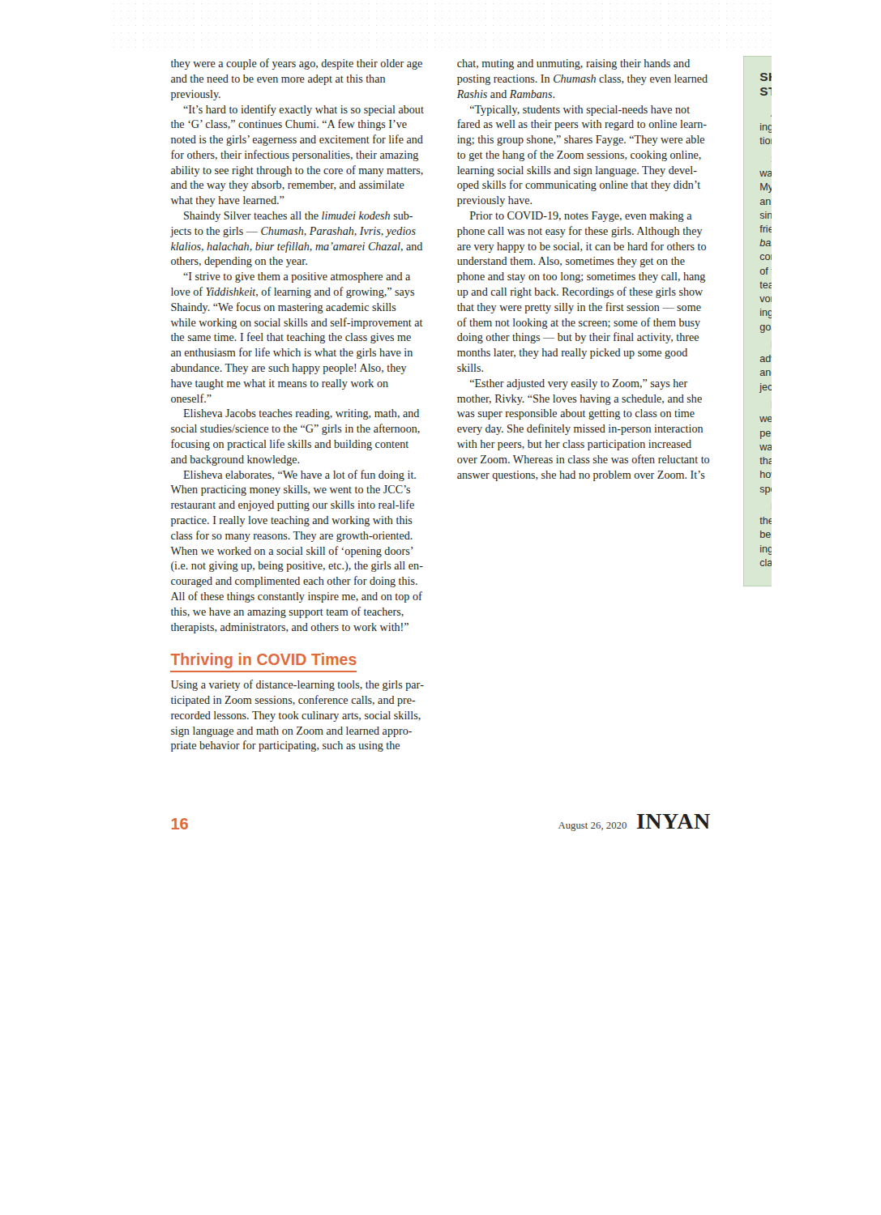they were a couple of years ago, despite their older age and the need to be even more adept at this than previously.
“It’s hard to identify exactly what is so special about the ‘G’ class,” continues Chumi. “A few things I’ve noted is the girls’ eagerness and excitement for life and for others, their infectious personalities, their amazing ability to see right through to the core of many matters, and the way they absorb, remember, and assimilate what they have learned.”
Shaindy Silver teaches all the limudei kodesh subjects to the girls — Chumash, Parashah, Ivris, yedios klalios, halachah, biur tefillah, ma’amarei Chazal, and others, depending on the year.
“I strive to give them a positive atmosphere and a love of Yiddishkeit, of learning and of growing,” says Shaindy. “We focus on mastering academic skills while working on social skills and self-improvement at the same time. I feel that teaching the class gives me an enthusiasm for life which is what the girls have in abundance. They are such happy people! Also, they have taught me what it means to really work on oneself.”
Elisheva Jacobs teaches reading, writing, math, and social studies/science to the “G” girls in the afternoon, focusing on practical life skills and building content and background knowledge.
Elisheva elaborates, “We have a lot of fun doing it. When practicing money skills, we went to the JCC’s restaurant and enjoyed putting our skills into real-life practice. I really love teaching and working with this class for so many reasons. They are growth-oriented. When we worked on a social skill of ‘opening doors’ (i.e. not giving up, being positive, etc.), the girls all encouraged and complimented each other for doing this. All of these things constantly inspire me, and on top of this, we have an amazing support team of teachers, therapists, administrators, and others to work with!”
Thriving in COVID Times
Using a variety of distance-learning tools, the girls participated in Zoom sessions, conference calls, and prerecorded lessons. They took culinary arts, social skills, sign language and math on Zoom and learned appropriate behavior for participating, such as using the chat, muting and unmuting, raising their hands and posting reactions. In Chumash class, they even learned Rashis and Rambans.
“Typically, students with special-needs have not fared as well as their peers with regard to online learning; this group shone,” shares Fayge. “They were able to get the hang of the Zoom sessions, cooking online, learning social skills and sign language. They developed skills for communicating online that they didn’t previously have.
Prior to COVID-19, notes Fayge, even making a phone call was not easy for these girls. Although they are very happy to be social, it can be hard for others to understand them. Also, sometimes they get on the phone and stay on too long; sometimes they call, hang up and call right back. Recordings of these girls show that they were pretty silly in the first session — some of them not looking at the screen; some of them busy doing other things — but by their final activity, three months later, they had really picked up some good skills.
“Esther adjusted very easily to Zoom,” says her mother, Rivky. “She loves having a schedule, and she was super responsible about getting to class on time every day. She definitely missed in-person interaction with her peers, but her class participation increased over Zoom. Whereas in class she was often reluctant to answer questions, she had no problem over Zoom. It’s
SHOUT-OUTS FROM “G” STUDENTS
Aviva: “I love learning, taking notes and sharing my notes!’; “I love playing drums in production and doing activities with the school.”
Sara Rivka: “I love my ‘G’ class because I always have nice teachers and my special friends. My favorite part of the day is to hear the daily announcements from the G.O. or Gemach singing new cute songs, and being with my friends all day. I go to Bais Yaakov to be a true bas Yisrael/bas melech! I learned to daven and connect closer to Hashem! Most important part of the ‘G’ class is to be with my friends and my teachers. I love all of my subjects but my favorite one is social skills because I’m still working on being positive and ‘open doors’ and my goals. I want harder subjects this year.”
Meira: “I like the ‘G’ class because I can get advice about the right thing to do. I learn Torah and we do mitzvos. Science is my favorite subject because we do experiments.”
Esther: “I love learning math and science. We went to a science lab and watched a litmus paper change when we dipped it in chemicals. It was very cool! Chumash and Navi — everything that is Hebrew is my favorite subject. I learned how to count money. I’m also learning about responsibility and being organized.”
Huvi: “My teachers are the best! I like Hebrew the best. The most important thing I learned is being nice and making friends. This year, I’m going to do every single subject, every single class.”
16
August 26, 2020 INYAN